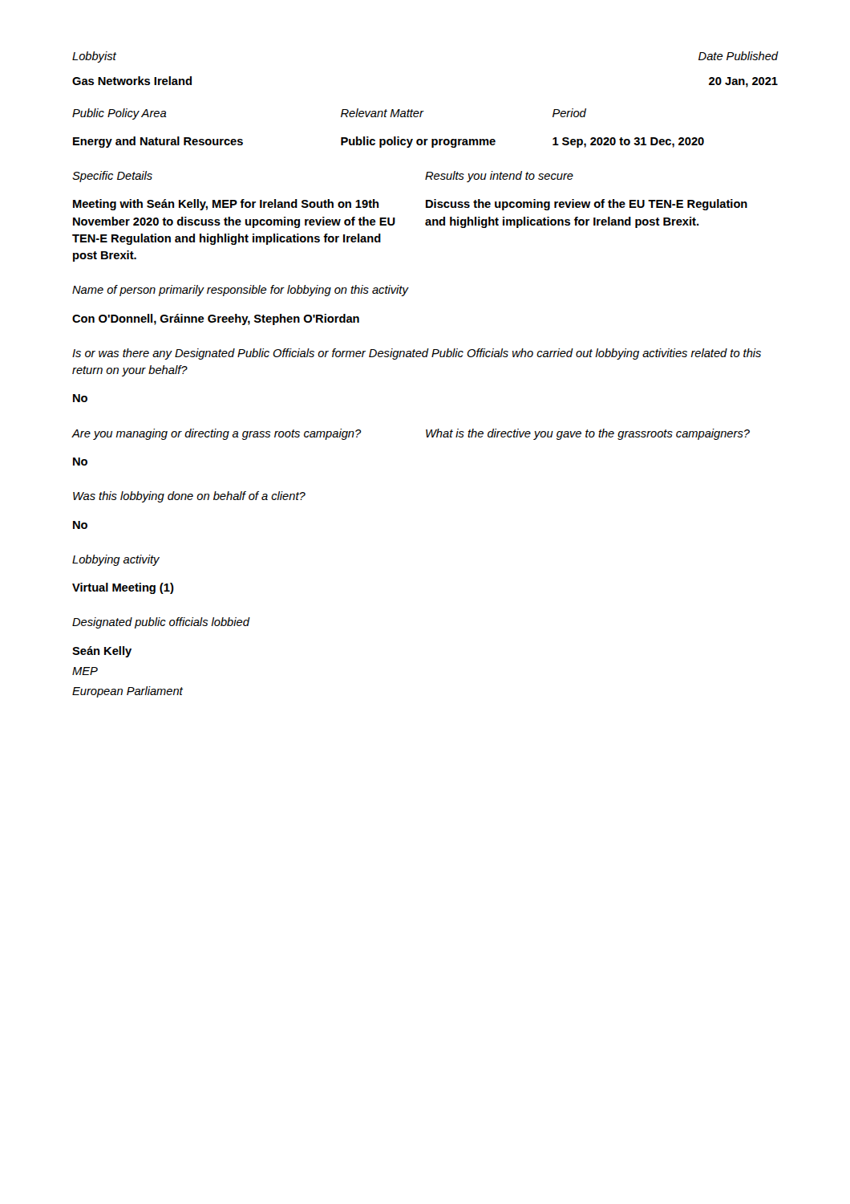Lobbyist Date Published
Gas Networks Ireland 20 Jan, 2021
Public Policy Area
Relevant Matter
Period
Energy and Natural Resources
Public policy or programme
1 Sep, 2020 to 31 Dec, 2020
Specific Details
Results you intend to secure
Meeting with Seán Kelly, MEP for Ireland South on 19th November 2020 to discuss the upcoming review of the EU TEN-E Regulation and highlight implications for Ireland post Brexit.
Discuss the upcoming review of the EU TEN-E Regulation and highlight implications for Ireland post Brexit.
Name of person primarily responsible for lobbying on this activity
Con O'Donnell, Gráinne Greehy, Stephen O'Riordan
Is or was there any Designated Public Officials or former Designated Public Officials who carried out lobbying activities related to this return on your behalf?
No
Are you managing or directing a grass roots campaign?
What is the directive you gave to the grassroots campaigners?
No
Was this lobbying done on behalf of a client?
No
Lobbying activity
Virtual Meeting (1)
Designated public officials lobbied
Seán Kelly
MEP
European Parliament